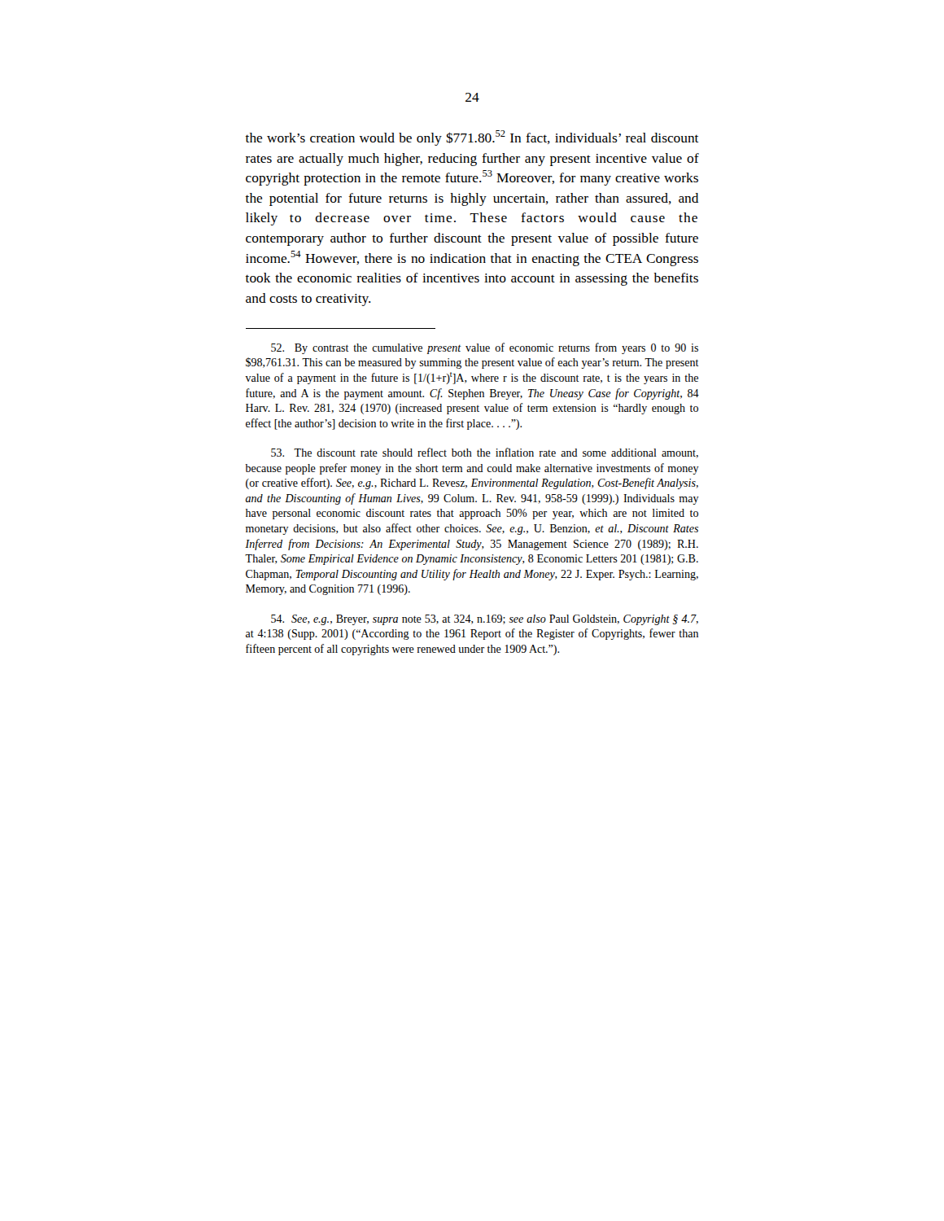24
the work’s creation would be only $771.80.52 In fact, individuals’ real discount rates are actually much higher, reducing further any present incentive value of copyright protection in the remote future.53 Moreover, for many creative works the potential for future returns is highly uncertain, rather than assured, and likely to decrease over time. These factors would cause the contemporary author to further discount the present value of possible future income.54 However, there is no indication that in enacting the CTEA Congress took the economic realities of incentives into account in assessing the benefits and costs to creativity.
52. By contrast the cumulative present value of economic returns from years 0 to 90 is $98,761.31. This can be measured by summing the present value of each year’s return. The present value of a payment in the future is [1/(1+r)t]A, where r is the discount rate, t is the years in the future, and A is the payment amount. Cf. Stephen Breyer, The Uneasy Case for Copyright, 84 Harv. L. Rev. 281, 324 (1970) (increased present value of term extension is “hardly enough to effect [the author’s] decision to write in the first place. . . .”).
53. The discount rate should reflect both the inflation rate and some additional amount, because people prefer money in the short term and could make alternative investments of money (or creative effort). See, e.g., Richard L. Revesz, Environmental Regulation, Cost-Benefit Analysis, and the Discounting of Human Lives, 99 Colum. L. Rev. 941, 958-59 (1999).) Individuals may have personal economic discount rates that approach 50% per year, which are not limited to monetary decisions, but also affect other choices. See, e.g., U. Benzion, et al., Discount Rates Inferred from Decisions: An Experimental Study, 35 Management Science 270 (1989); R.H. Thaler, Some Empirical Evidence on Dynamic Inconsistency, 8 Economic Letters 201 (1981); G.B. Chapman, Temporal Discounting and Utility for Health and Money, 22 J. Exper. Psych.: Learning, Memory, and Cognition 771 (1996).
54. See, e.g., Breyer, supra note 53, at 324, n.169; see also Paul Goldstein, Copyright § 4.7, at 4:138 (Supp. 2001) (“According to the 1961 Report of the Register of Copyrights, fewer than fifteen percent of all copyrights were renewed under the 1909 Act.”).